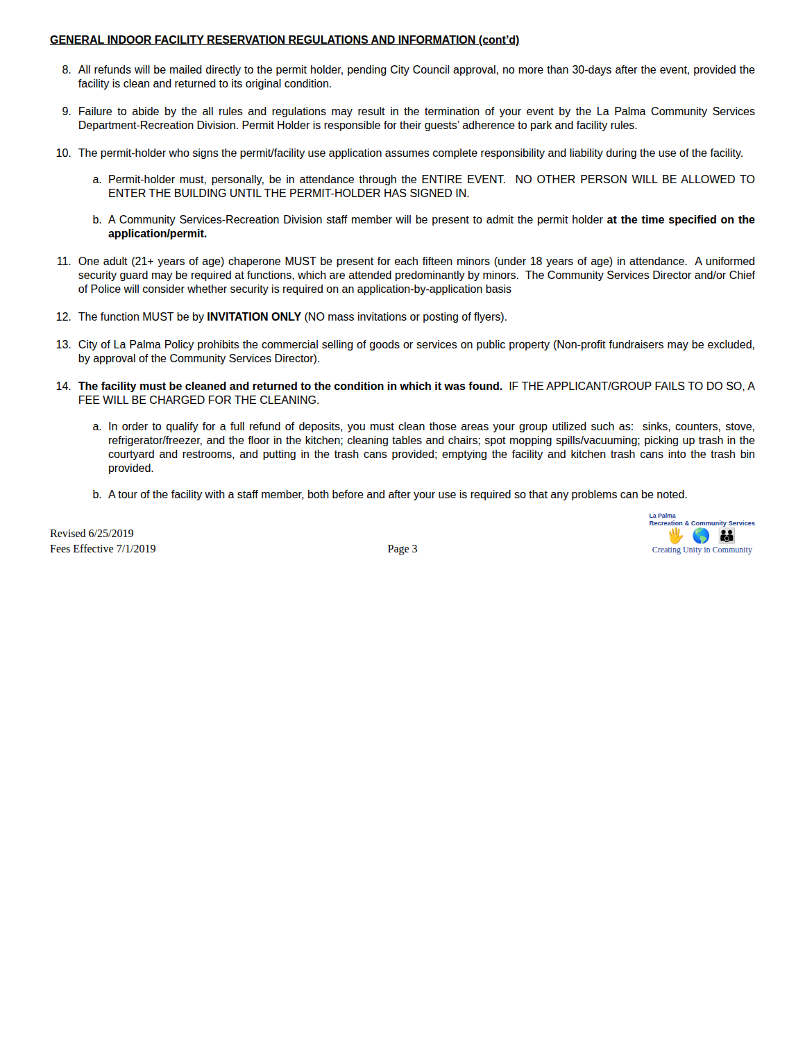GENERAL INDOOR FACILITY RESERVATION REGULATIONS AND INFORMATION (cont’d)
All refunds will be mailed directly to the permit holder, pending City Council approval, no more than 30-days after the event, provided the facility is clean and returned to its original condition.
Failure to abide by the all rules and regulations may result in the termination of your event by the La Palma Community Services Department-Recreation Division. Permit Holder is responsible for their guests’ adherence to park and facility rules.
The permit-holder who signs the permit/facility use application assumes complete responsibility and liability during the use of the facility.
Permit-holder must, personally, be in attendance through the ENTIRE EVENT. NO OTHER PERSON WILL BE ALLOWED TO ENTER THE BUILDING UNTIL THE PERMIT-HOLDER HAS SIGNED IN.
A Community Services-Recreation Division staff member will be present to admit the permit holder at the time specified on the application/permit.
One adult (21+ years of age) chaperone MUST be present for each fifteen minors (under 18 years of age) in attendance. A uniformed security guard may be required at functions, which are attended predominantly by minors. The Community Services Director and/or Chief of Police will consider whether security is required on an application-by-application basis
The function MUST be by INVITATION ONLY (NO mass invitations or posting of flyers).
City of La Palma Policy prohibits the commercial selling of goods or services on public property (Non-profit fundraisers may be excluded, by approval of the Community Services Director).
The facility must be cleaned and returned to the condition in which it was found. IF THE APPLICANT/GROUP FAILS TO DO SO, A FEE WILL BE CHARGED FOR THE CLEANING.
In order to qualify for a full refund of deposits, you must clean those areas your group utilized such as: sinks, counters, stove, refrigerator/freezer, and the floor in the kitchen; cleaning tables and chairs; spot mopping spills/vacuuming; picking up trash in the courtyard and restrooms, and putting in the trash cans provided; emptying the facility and kitchen trash cans into the trash bin provided.
A tour of the facility with a staff member, both before and after your use is required so that any problems can be noted.
La Palma
Recreation & Community Services
🖐 🌎 👪
Creating Unity in Community
Revised 6/25/2019
Fees Effective 7/1/2019
Page 3